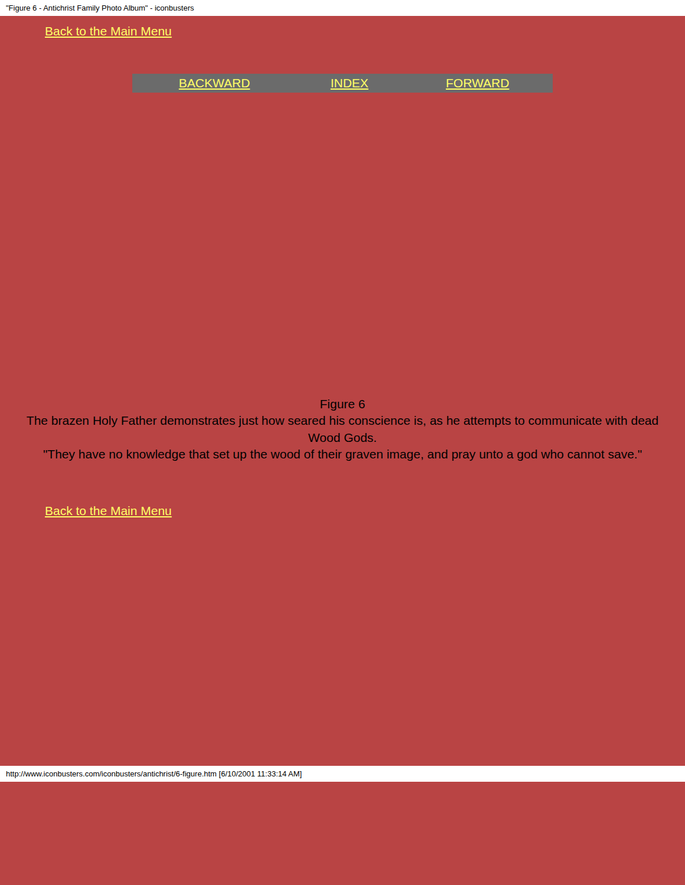"Figure 6 - Antichrist Family Photo Album" - iconbusters
Back to the Main Menu
| BACKWARD | INDEX | FORWARD |
Figure 6
The brazen Holy Father demonstrates just how seared his conscience is, as he attempts to communicate with dead Wood Gods.
"They have no knowledge that set up the wood of their graven image, and pray unto a god who cannot save."
Back to the Main Menu
http://www.iconbusters.com/iconbusters/antichrist/6-figure.htm [6/10/2001 11:33:14 AM]